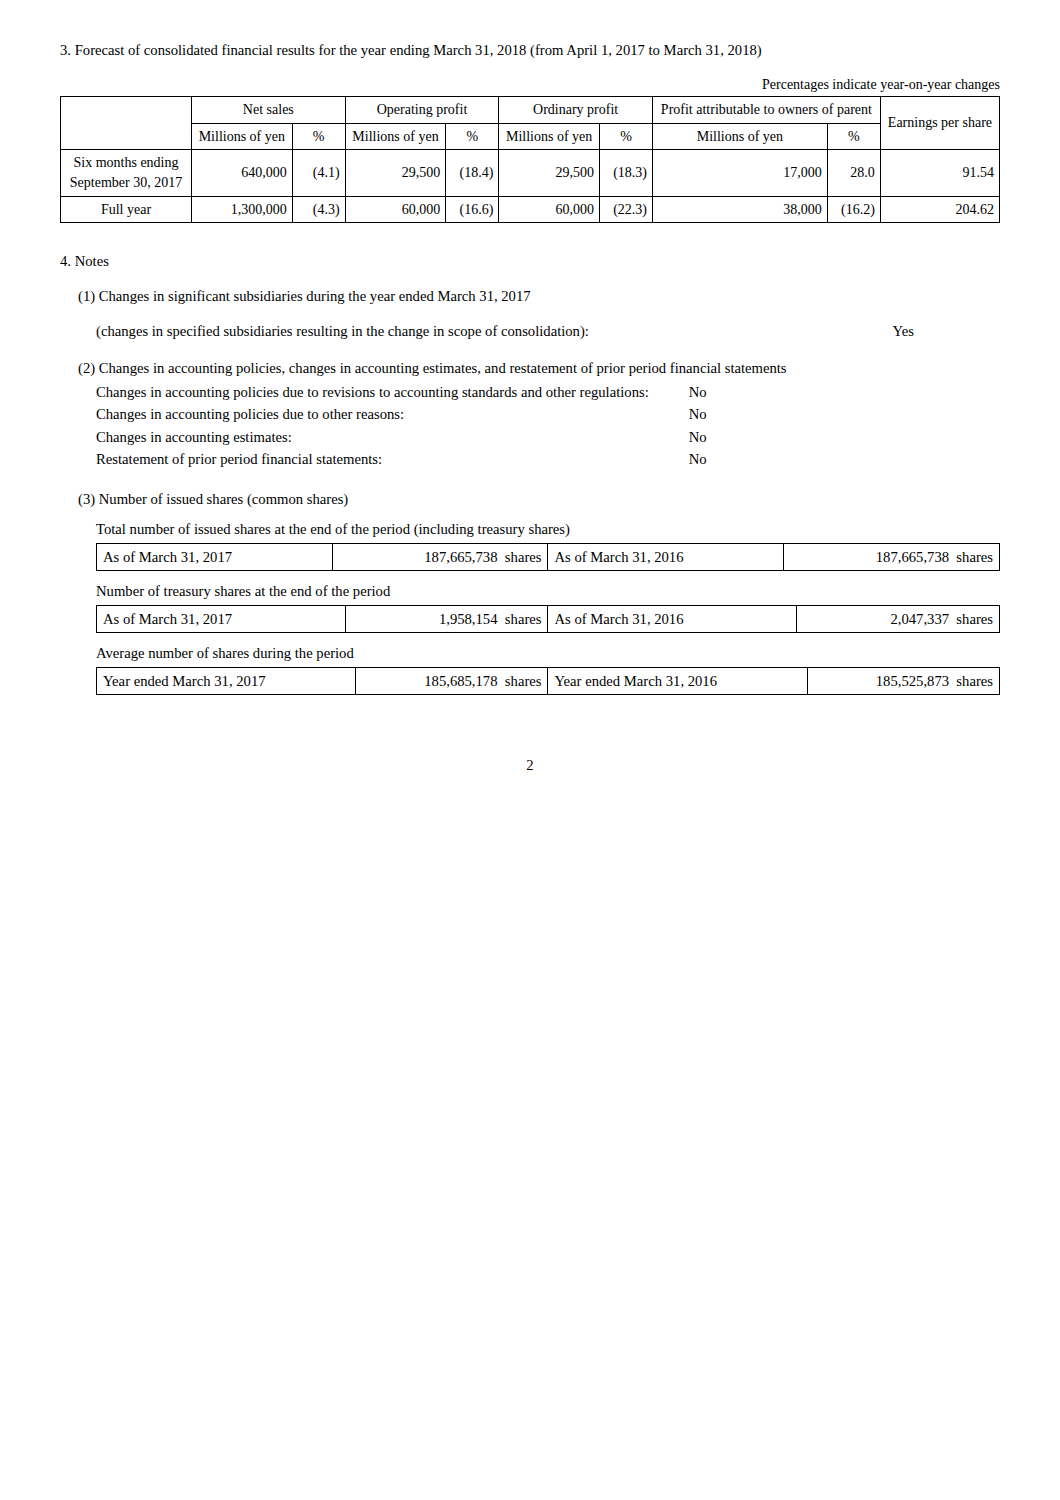3. Forecast of consolidated financial results for the year ending March 31, 2018 (from April 1, 2017 to March 31, 2018)
Percentages indicate year-on-year changes
| | Net sales | Operating profit | Ordinary profit | Profit attributable to owners of parent | Earnings per share |
| --- | --- | --- | --- | --- | --- |
| Millions of yen | % | Millions of yen | % | Millions of yen | % | Millions of yen | % |
| Six months ending September 30, 2017 | 640,000 | (4.1) | 29,500 | (18.4) | 29,500 | (18.3) | 17,000 | 28.0 | 91.54 |
| Full year | 1,300,000 | (4.3) | 60,000 | (16.6) | 60,000 | (22.3) | 38,000 | (16.2) | 204.62 |
4. Notes
(1) Changes in significant subsidiaries during the year ended March 31, 2017
(changes in specified subsidiaries resulting in the change in scope of consolidation): Yes
(2) Changes in accounting policies, changes in accounting estimates, and restatement of prior period financial statements
| Changes in accounting policies due to revisions to accounting standards and other regulations: | No |
| Changes in accounting policies due to other reasons: | No |
| Changes in accounting estimates: | No |
| Restatement of prior period financial statements: | No |
(3) Number of issued shares (common shares)
Total number of issued shares at the end of the period (including treasury shares)
| As of March 31, 2017 | 187,665,738 shares | As of March 31, 2016 | 187,665,738 shares |
Number of treasury shares at the end of the period
| As of March 31, 2017 | 1,958,154 shares | As of March 31, 2016 | 2,047,337 shares |
Average number of shares during the period
| Year ended March 31, 2017 | 185,685,178 shares | Year ended March 31, 2016 | 185,525,873 shares |
2